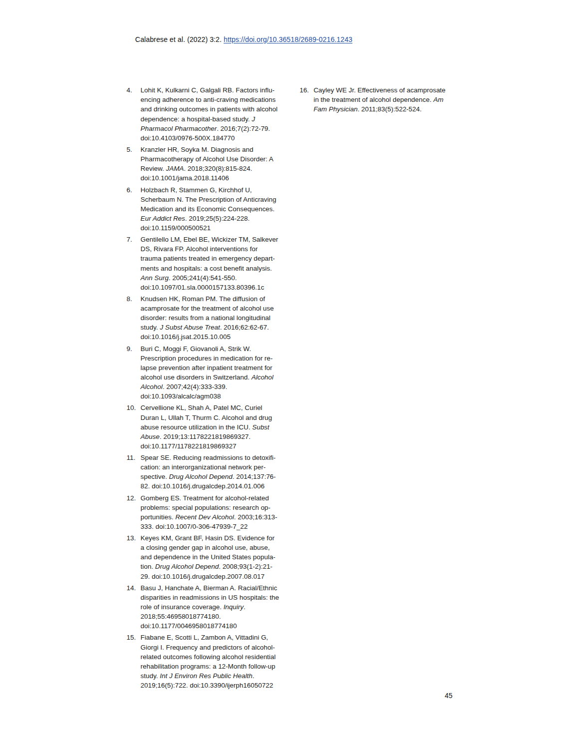Calabrese et al. (2022) 3:2. https://doi.org/10.36518/2689-0216.1243
4. Lohit K, Kulkarni C, Galgali RB. Factors influencing adherence to anti-craving medications and drinking outcomes in patients with alcohol dependence: a hospital-based study. J Pharmacol Pharmacother. 2016;7(2):72-79. doi:10.4103/0976-500X.184770
5. Kranzler HR, Soyka M. Diagnosis and Pharmacotherapy of Alcohol Use Disorder: A Review. JAMA. 2018;320(8):815-824. doi:10.1001/jama.2018.11406
6. Holzbach R, Stammen G, Kirchhof U, Scherbaum N. The Prescription of Anticraving Medication and its Economic Consequences. Eur Addict Res. 2019;25(5):224-228. doi:10.1159/000500521
7. Gentilello LM, Ebel BE, Wickizer TM, Salkever DS, Rivara FP. Alcohol interventions for trauma patients treated in emergency departments and hospitals: a cost benefit analysis. Ann Surg. 2005;241(4):541-550. doi:10.1097/01.sla.0000157133.80396.1c
8. Knudsen HK, Roman PM. The diffusion of acamprosate for the treatment of alcohol use disorder: results from a national longitudinal study. J Subst Abuse Treat. 2016;62:62-67. doi:10.1016/j.jsat.2015.10.005
9. Buri C, Moggi F, Giovanoli A, Strik W. Prescription procedures in medication for relapse prevention after inpatient treatment for alcohol use disorders in Switzerland. Alcohol Alcohol. 2007;42(4):333-339. doi:10.1093/alcalc/agm038
10. Cervellione KL, Shah A, Patel MC, Curiel Duran L, Ullah T, Thurm C. Alcohol and drug abuse resource utilization in the ICU. Subst Abuse. 2019;13:1178221819869327. doi:10.1177/1178221819869327
11. Spear SE. Reducing readmissions to detoxification: an interorganizational network perspective. Drug Alcohol Depend. 2014;137:76-82. doi:10.1016/j.drugalcdep.2014.01.006
12. Gomberg ES. Treatment for alcohol-related problems: special populations: research opportunities. Recent Dev Alcohol. 2003;16:313-333. doi:10.1007/0-306-47939-7_22
13. Keyes KM, Grant BF, Hasin DS. Evidence for a closing gender gap in alcohol use, abuse, and dependence in the United States population. Drug Alcohol Depend. 2008;93(1-2):21-29. doi:10.1016/j.drugalcdep.2007.08.017
14. Basu J, Hanchate A, Bierman A. Racial/Ethnic disparities in readmissions in US hospitals: the role of insurance coverage. Inquiry. 2018;55:46958018774180. doi:10.1177/0046958018774180
15. Fiabane E, Scotti L, Zambon A, Vittadini G, Giorgi I. Frequency and predictors of alcohol-related outcomes following alcohol residential rehabilitation programs: a 12-Month follow-up study. Int J Environ Res Public Health. 2019;16(5):722. doi:10.3390/ijerph16050722
16. Cayley WE Jr. Effectiveness of acamprosate in the treatment of alcohol dependence. Am Fam Physician. 2011;83(5):522-524.
45